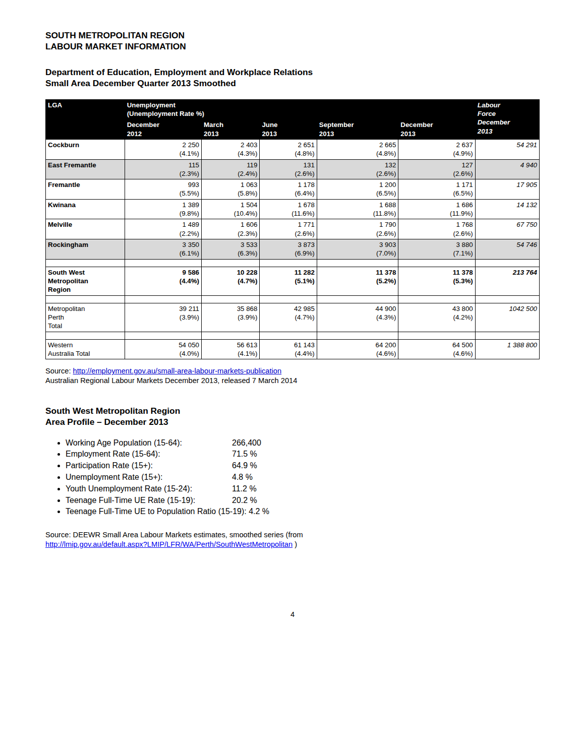SOUTH METROPOLITAN REGION
LABOUR MARKET INFORMATION
Department of Education, Employment and Workplace Relations
Small Area December Quarter 2013 Smoothed
| LGA | Unemployment (Unemployment Rate %) | Labour Force December 2013 |
| --- | --- | --- |
| December 2012 | March 2013 | June 2013 | September 2013 | December 2013 |
| Cockburn | 2 250 (4.1%) | 2 403 (4.3%) | 2 651 (4.8%) | 2 665 (4.8%) | 2 637 (4.9%) | 54 291 |
| East Fremantle | 115 (2.3%) | 119 (2.4%) | 131 (2.6%) | 132 (2.6%) | 127 (2.6%) | 4 940 |
| Fremantle | 993 (5.5%) | 1 063 (5.8%) | 1 178 (6.4%) | 1 200 (6.5%) | 1 171 (6.5%) | 17 905 |
| Kwinana | 1 389 (9.8%) | 1 504 (10.4%) | 1 678 (11.6%) | 1 688 (11.8%) | 1 686 (11.9%) | 14 132 |
| Melville | 1 489 (2.2%) | 1 606 (2.3%) | 1 771 (2.6%) | 1 790 (2.6%) | 1 768 (2.6%) | 67 750 |
| Rockingham | 3 350 (6.1%) | 3 533 (6.3%) | 3 873 (6.9%) | 3 903 (7.0%) | 3 880 (7.1%) | 54 746 |
| South West Metropolitan Region | 9 586 (4.4%) | 10 228 (4.7%) | 11 282 (5.1%) | 11 378 (5.2%) | 11 378 (5.3%) | 213 764 |
| Metropolitan Perth Total | 39 211 (3.9%) | 35 868 (3.9%) | 42 985 (4.7%) | 44 900 (4.3%) | 43 800 (4.2%) | 1042 500 |
| Western Australia Total | 54 050 (4.0%) | 56 613 (4.1%) | 61 143 (4.4%) | 64 200 (4.6%) | 64 500 (4.6%) | 1 388 800 |
Source: http://employment.gov.au/small-area-labour-markets-publication
Australian Regional Labour Markets December 2013, released 7 March 2014
South West Metropolitan Region
Area Profile – December 2013
Working Age Population (15-64): 266,400
Employment Rate (15-64): 71.5 %
Participation Rate (15+): 64.9 %
Unemployment Rate (15+): 4.8 %
Youth Unemployment Rate (15-24): 11.2 %
Teenage Full-Time UE Rate (15-19): 20.2 %
Teenage Full-Time UE to Population Ratio (15-19): 4.2 %
Source: DEEWR Small Area Labour Markets estimates, smoothed series (from
http://lmip.gov.au/default.aspx?LMIP/LFR/WA/Perth/SouthWestMetropolitan )
4